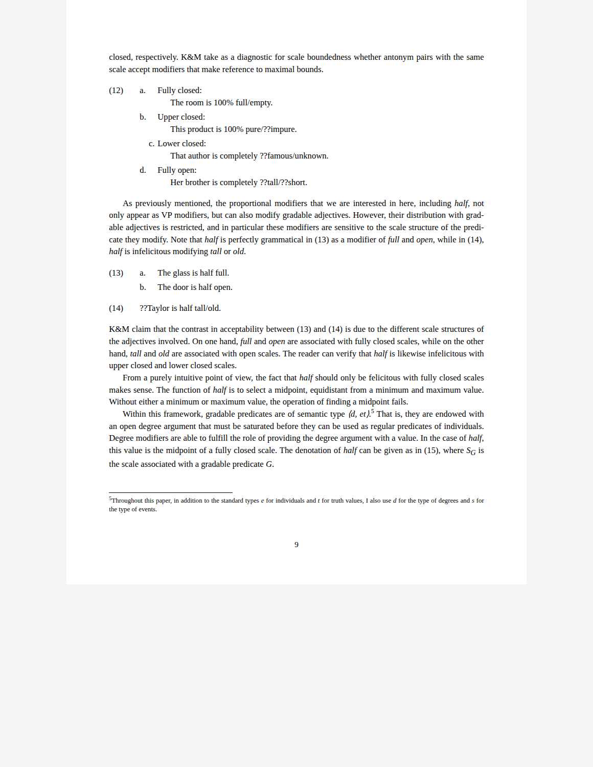closed, respectively. K&M take as a diagnostic for scale boundedness whether antonym pairs with the same scale accept modifiers that make reference to maximal bounds.
(12) a. Fully closed:The room is 100% full/empty. b. Upper closed:This product is 100% pure/??impure. c. Lower closed:That author is completely ??famous/unknown. d. Fully open:Her brother is completely ??tall/??short.
As previously mentioned, the proportional modifiers that we are interested in here, including half, not only appear as VP modifiers, but can also modify gradable adjectives. However, their distribution with gradable adjectives is restricted, and in particular these modifiers are sensitive to the scale structure of the predicate they modify. Note that half is perfectly grammatical in (13) as a modifier of full and open, while in (14), half is infelicitous modifying tall or old.
(13) a. The glass is half full. b. The door is half open.
(14)??Taylor is half tall/old.
K&M claim that the contrast in acceptability between (13) and (14) is due to the different scale structures of the adjectives involved. On one hand, full and open are associated with fully closed scales, while on the other hand, tall and old are associated with open scales. The reader can verify that half is likewise infelicitous with upper closed and lower closed scales.
From a purely intuitive point of view, the fact that half should only be felicitous with fully closed scales makes sense. The function of half is to select a midpoint, equidistant from a minimum and maximum value. Without either a minimum or maximum value, the operation of finding a midpoint fails.
Within this framework, gradable predicates are of semantic type ⟨d, et⟩.5 That is, they are endowed with an open degree argument that must be saturated before they can be used as regular predicates of individuals. Degree modifiers are able to fulfill the role of providing the degree argument with a value. In the case of half, this value is the midpoint of a fully closed scale. The denotation of half can be given as in (15), where SG is the scale associated with a gradable predicate G.
5Throughout this paper, in addition to the standard types e for individuals and t for truth values, I also use d for the type of degrees and s for the type of events.
9